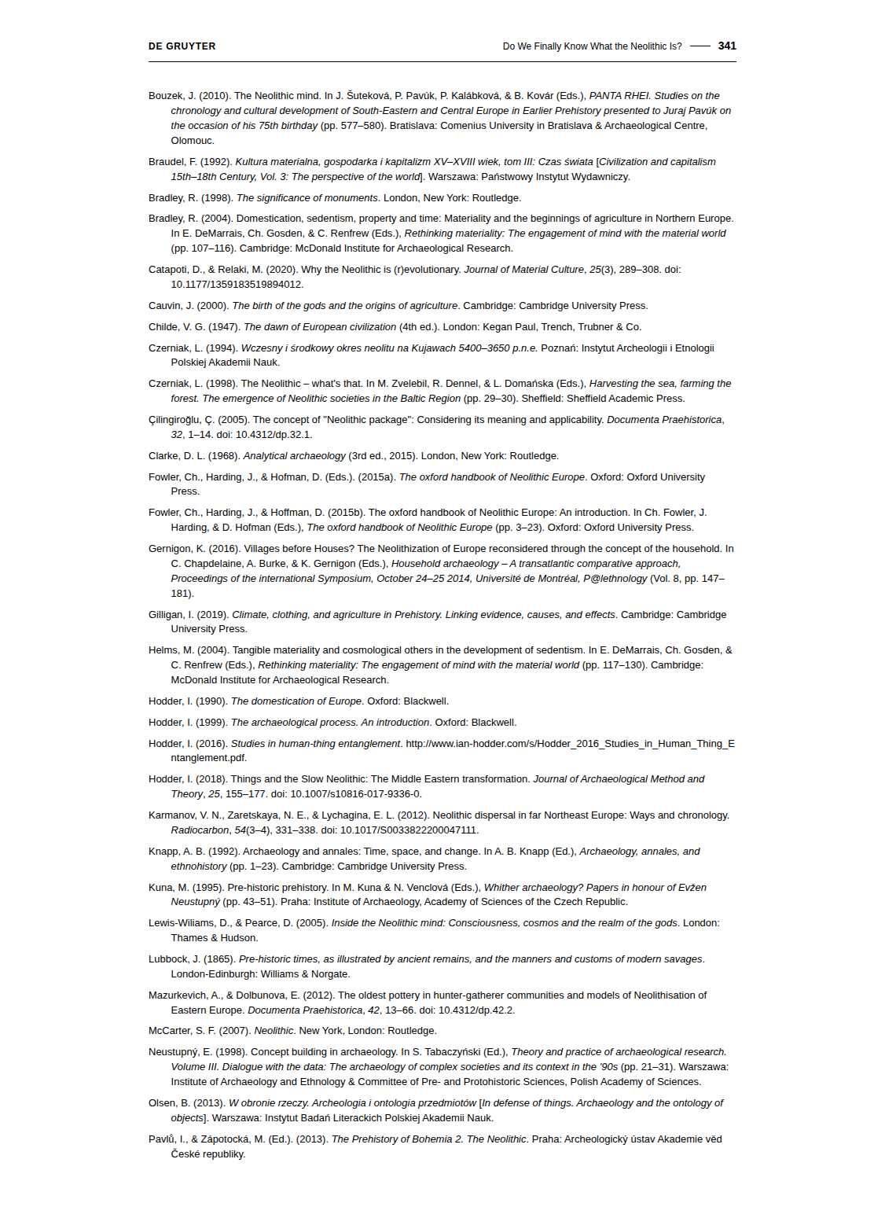DE GRUYTER
Do We Finally Know What the Neolithic Is? 341
Bouzek, J. (2010). The Neolithic mind. In J. Šuteková, P. Pavúk, P. Kalábková, & B. Kovár (Eds.), PANTA RHEI. Studies on the chronology and cultural development of South-Eastern and Central Europe in Earlier Prehistory presented to Juraj Pavúk on the occasion of his 75th birthday (pp. 577–580). Bratislava: Comenius University in Bratislava & Archaeological Centre, Olomouc.
Braudel, F. (1992). Kultura materialna, gospodarka i kapitalizm XV–XVIII wiek, tom III: Czas świata [Civilization and capitalism 15th–18th Century, Vol. 3: The perspective of the world]. Warszawa: Państwowy Instytut Wydawniczy.
Bradley, R. (1998). The significance of monuments. London, New York: Routledge.
Bradley, R. (2004). Domestication, sedentism, property and time: Materiality and the beginnings of agriculture in Northern Europe. In E. DeMarrais, Ch. Gosden, & C. Renfrew (Eds.), Rethinking materiality: The engagement of mind with the material world (pp. 107–116). Cambridge: McDonald Institute for Archaeological Research.
Catapoti, D., & Relaki, M. (2020). Why the Neolithic is (r)evolutionary. Journal of Material Culture, 25(3), 289–308. doi: 10.1177/1359183519894012.
Cauvin, J. (2000). The birth of the gods and the origins of agriculture. Cambridge: Cambridge University Press.
Childe, V. G. (1947). The dawn of European civilization (4th ed.). London: Kegan Paul, Trench, Trubner & Co.
Czerniak, L. (1994). Wczesny i środkowy okres neolitu na Kujawach 5400–3650 p.n.e. Poznań: Instytut Archeologii i Etnologii Polskiej Akademii Nauk.
Czerniak, L. (1998). The Neolithic – what's that. In M. Zvelebil, R. Dennel, & L. Domańska (Eds.), Harvesting the sea, farming the forest. The emergence of Neolithic societies in the Baltic Region (pp. 29–30). Sheffield: Sheffield Academic Press.
Çilingiroğlu, Ç. (2005). The concept of "Neolithic package": Considering its meaning and applicability. Documenta Praehistorica, 32, 1–14. doi: 10.4312/dp.32.1.
Clarke, D. L. (1968). Analytical archaeology (3rd ed., 2015). London, New York: Routledge.
Fowler, Ch., Harding, J., & Hofman, D. (Eds.). (2015a). The oxford handbook of Neolithic Europe. Oxford: Oxford University Press.
Fowler, Ch., Harding, J., & Hoffman, D. (2015b). The oxford handbook of Neolithic Europe: An introduction. In Ch. Fowler, J. Harding, & D. Hofman (Eds.), The oxford handbook of Neolithic Europe (pp. 3–23). Oxford: Oxford University Press.
Gernigon, K. (2016). Villages before Houses? The Neolithization of Europe reconsidered through the concept of the household. In C. Chapdelaine, A. Burke, & K. Gernigon (Eds.), Household archaeology – A transatlantic comparative approach, Proceedings of the international Symposium, October 24–25 2014, Université de Montréal, P@lethnology (Vol. 8, pp. 147–181).
Gilligan, I. (2019). Climate, clothing, and agriculture in Prehistory. Linking evidence, causes, and effects. Cambridge: Cambridge University Press.
Helms, M. (2004). Tangible materiality and cosmological others in the development of sedentism. In E. DeMarrais, Ch. Gosden, & C. Renfrew (Eds.), Rethinking materiality: The engagement of mind with the material world (pp. 117–130). Cambridge: McDonald Institute for Archaeological Research.
Hodder, I. (1990). The domestication of Europe. Oxford: Blackwell.
Hodder, I. (1999). The archaeological process. An introduction. Oxford: Blackwell.
Hodder, I. (2016). Studies in human-thing entanglement. http://www.ian-hodder.com/s/Hodder_2016_Studies_in_Human_Thing_Entanglement.pdf.
Hodder, I. (2018). Things and the Slow Neolithic: The Middle Eastern transformation. Journal of Archaeological Method and Theory, 25, 155–177. doi: 10.1007/s10816-017-9336-0.
Karmanov, V. N., Zaretskaya, N. E., & Lychagina, E. L. (2012). Neolithic dispersal in far Northeast Europe: Ways and chronology. Radiocarbon, 54(3–4), 331–338. doi: 10.1017/S0033822200047111.
Knapp, A. B. (1992). Archaeology and annales: Time, space, and change. In A. B. Knapp (Ed.), Archaeology, annales, and ethnohistory (pp. 1–23). Cambridge: Cambridge University Press.
Kuna, M. (1995). Pre-historic prehistory. In M. Kuna & N. Venclová (Eds.), Whither archaeology? Papers in honour of Evžen Neustupný (pp. 43–51). Praha: Institute of Archaeology, Academy of Sciences of the Czech Republic.
Lewis-Wiliams, D., & Pearce, D. (2005). Inside the Neolithic mind: Consciousness, cosmos and the realm of the gods. London: Thames & Hudson.
Lubbock, J. (1865). Pre-historic times, as illustrated by ancient remains, and the manners and customs of modern savages. London-Edinburgh: Williams & Norgate.
Mazurkevich, A., & Dolbunova, E. (2012). The oldest pottery in hunter-gatherer communities and models of Neolithisation of Eastern Europe. Documenta Praehistorica, 42, 13–66. doi: 10.4312/dp.42.2.
McCarter, S. F. (2007). Neolithic. New York, London: Routledge.
Neustupný, E. (1998). Concept building in archaeology. In S. Tabaczyński (Ed.), Theory and practice of archaeological research. Volume III. Dialogue with the data: The archaeology of complex societies and its context in the '90s (pp. 21–31). Warszawa: Institute of Archaeology and Ethnology & Committee of Pre- and Protohistoric Sciences, Polish Academy of Sciences.
Olsen, B. (2013). W obronie rzeczy. Archeologia i ontologia przedmiotów [In defense of things. Archaeology and the ontology of objects]. Warszawa: Instytut Badań Literackich Polskiej Akademii Nauk.
Pavlů, I., & Zápotocká, M. (Ed.). (2013). The Prehistory of Bohemia 2. The Neolithic. Praha: Archeologický ústav Akademie věd České republiky.